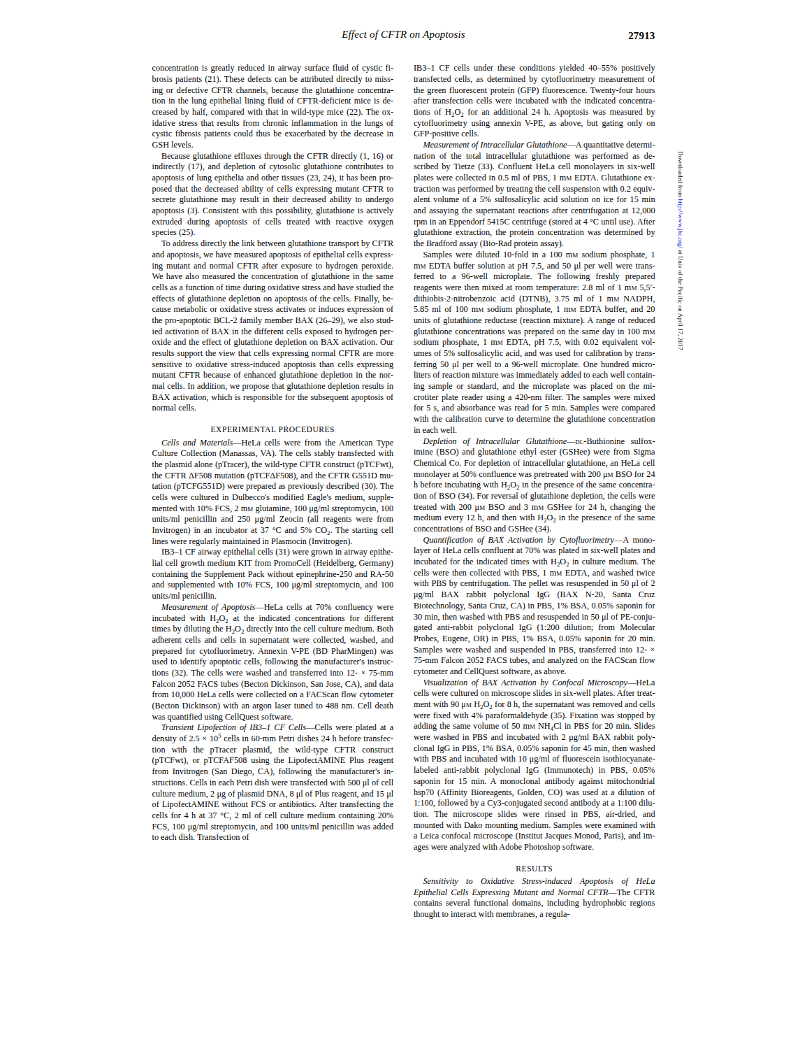Effect of CFTR on Apoptosis 27913
Downloaded from http://www.jbc.org/ at Univ of the Pacific on April 17, 2017
concentration is greatly reduced in airway surface fluid of cystic fibrosis patients (21). These defects can be attributed directly to missing or defective CFTR channels, because the glutathione concentration in the lung epithelial lining fluid of CFTR-deficient mice is decreased by half, compared with that in wild-type mice (22). The oxidative stress that results from chronic inflammation in the lungs of cystic fibrosis patients could thus be exacerbated by the decrease in GSH levels.
Because glutathione effluxes through the CFTR directly (1, 16) or indirectly (17), and depletion of cytosolic glutathione contributes to apoptosis of lung epithelia and other tissues (23, 24), it has been proposed that the decreased ability of cells expressing mutant CFTR to secrete glutathione may result in their decreased ability to undergo apoptosis (3). Consistent with this possibility, glutathione is actively extruded during apoptosis of cells treated with reactive oxygen species (25).
To address directly the link between glutathione transport by CFTR and apoptosis, we have measured apoptosis of epithelial cells expressing mutant and normal CFTR after exposure to hydrogen peroxide. We have also measured the concentration of glutathione in the same cells as a function of time during oxidative stress and have studied the effects of glutathione depletion on apoptosis of the cells. Finally, because metabolic or oxidative stress activates or induces expression of the pro-apoptotic BCL-2 family member BAX (26–29), we also studied activation of BAX in the different cells exposed to hydrogen peroxide and the effect of glutathione depletion on BAX activation. Our results support the view that cells expressing normal CFTR are more sensitive to oxidative stress-induced apoptosis than cells expressing mutant CFTR because of enhanced glutathione depletion in the normal cells. In addition, we propose that glutathione depletion results in BAX activation, which is responsible for the subsequent apoptosis of normal cells.
Experimental Procedures
Cells and Materials—HeLa cells were from the American Type Culture Collection (Manassas, VA). The cells stably transfected with the plasmid alone (pTracer), the wild-type CFTR construct (pTCFwt), the CFTR ΔF508 mutation (pTCFΔF508), and the CFTR G551D mutation (pTCFG551D) were prepared as previously described (30). The cells were cultured in Dulbecco's modified Eagle's medium, supplemented with 10% FCS, 2 mm glutamine, 100 μg/ml streptomycin, 100 units/ml penicillin and 250 μg/ml Zeocin (all reagents were from Invitrogen) in an incubator at 37 °C and 5% CO2. The starting cell lines were regularly maintained in Plasmocin (Invitrogen).
IB3–1 CF airway epithelial cells (31) were grown in airway epithelial cell growth medium KIT from PromoCell (Heidelberg, Germany) containing the Supplement Pack without epinephrine-250 and RA-50 and supplemented with 10% FCS, 100 μg/ml streptomycin, and 100 units/ml penicillin.
Measurement of Apoptosis—HeLa cells at 70% confluency were incubated with H2O2 at the indicated concentrations for different times by diluting the H2O2 directly into the cell culture medium. Both adherent cells and cells in supernatant were collected, washed, and prepared for cytofluorimetry. Annexin V-PE (BD PharMingen) was used to identify apoptotic cells, following the manufacturer's instructions (32). The cells were washed and transferred into 12- × 75-mm Falcon 2052 FACS tubes (Becton Dickinson, San Jose, CA), and data from 10,000 HeLa cells were collected on a FACScan flow cytometer (Becton Dickinson) with an argon laser tuned to 488 nm. Cell death was quantified using CellQuest software.
Transient Lipofection of IB3–1 CF Cells—Cells were plated at a density of 2.5 × 105 cells in 60-mm Petri dishes 24 h before transfection with the pTracer plasmid, the wild-type CFTR construct (pTCFwt), or pTCFAF508 using the LipofectAMINE Plus reagent from Invitrogen (San Diego, CA), following the manufacturer's instructions. Cells in each Petri dish were transfected with 500 μl of cell culture medium, 2 μg of plasmid DNA, 8 μl of Plus reagent, and 15 μl of LipofectAMINE without FCS or antibiotics. After transfecting the cells for 4 h at 37 °C, 2 ml of cell culture medium containing 20% FCS, 100 μg/ml streptomycin, and 100 units/ml penicillin was added to each dish. Transfection of
IB3–1 CF cells under these conditions yielded 40–55% positively transfected cells, as determined by cytofluorimetry measurement of the green fluorescent protein (GFP) fluorescence. Twenty-four hours after transfection cells were incubated with the indicated concentrations of H2O2 for an additional 24 h. Apoptosis was measured by cytofluorimetry using annexin V-PE, as above, but gating only on GFP-positive cells.
Measurement of Intracellular Glutathione—A quantitative determination of the total intracellular glutathione was performed as described by Tietze (33). Confluent HeLa cell monolayers in six-well plates were collected in 0.5 ml of PBS, 1 mm EDTA. Glutathione extraction was performed by treating the cell suspension with 0.2 equivalent volume of a 5% sulfosalicylic acid solution on ice for 15 min and assaying the supernatant reactions after centrifugation at 12,000 rpm in an Eppendorf 5415C centrifuge (stored at 4 °C until use). After glutathione extraction, the protein concentration was determined by the Bradford assay (Bio-Rad protein assay).
Samples were diluted 10-fold in a 100 mm sodium phosphate, 1 mm EDTA buffer solution at pH 7.5, and 50 μl per well were transferred to a 96-well microplate. The following freshly prepared reagents were then mixed at room temperature: 2.8 ml of 1 mm 5,5′-dithiobis-2-nitrobenzoic acid (DTNB), 3.75 ml of 1 mm NADPH, 5.85 ml of 100 mm sodium phosphate, 1 mm EDTA buffer, and 20 units of glutathione reductase (reaction mixture). A range of reduced glutathione concentrations was prepared on the same day in 100 mm sodium phosphate, 1 mm EDTA, pH 7.5, with 0.02 equivalent volumes of 5% sulfosalicylic acid, and was used for calibration by transferring 50 μl per well to a 96-well microplate. One hundred microliters of reaction mixture was immediately added to each well containing sample or standard, and the microplate was placed on the microtiter plate reader using a 420-nm filter. The samples were mixed for 5 s, and absorbance was read for 5 min. Samples were compared with the calibration curve to determine the glutathione concentration in each well.
Depletion of Intracellular Glutathione—dl-Buthionine sulfoximine (BSO) and glutathione ethyl ester (GSHee) were from Sigma Chemical Co. For depletion of intracellular glutathione, an HeLa cell monolayer at 50% confluence was pretreated with 200 μm BSO for 24 h before incubating with H2O2 in the presence of the same concentration of BSO (34). For reversal of glutathione depletion, the cells were treated with 200 μm BSO and 3 mm GSHee for 24 h, changing the medium every 12 h, and then with H2O2 in the presence of the same concentrations of BSO and GSHee (34).
Quantification of BAX Activation by Cytofluorimetry—A monolayer of HeLa cells confluent at 70% was plated in six-well plates and incubated for the indicated times with H2O2 in culture medium. The cells were then collected with PBS, 1 mm EDTA, and washed twice with PBS by centrifugation. The pellet was resuspended in 50 μl of 2 μg/ml BAX rabbit polyclonal IgG (BAX N-20, Santa Cruz Biotechnology, Santa Cruz, CA) in PBS, 1% BSA, 0.05% saponin for 30 min, then washed with PBS and resuspended in 50 μl of PE-conjugated anti-rabbit polyclonal IgG (1:200 dilution; from Molecular Probes, Eugene, OR) in PBS, 1% BSA, 0.05% saponin for 20 min. Samples were washed and suspended in PBS, transferred into 12- × 75-mm Falcon 2052 FACS tubes, and analyzed on the FACScan flow cytometer and CellQuest software, as above.
Visualization of BAX Activation by Confocal Microscopy—HeLa cells were cultured on microscope slides in six-well plates. After treatment with 90 μm H2O2 for 8 h, the supernatant was removed and cells were fixed with 4% paraformaldehyde (35). Fixation was stopped by adding the same volume of 50 mm NH4Cl in PBS for 20 min. Slides were washed in PBS and incubated with 2 μg/ml BAX rabbit polyclonal IgG in PBS, 1% BSA, 0.05% saponin for 45 min, then washed with PBS and incubated with 10 μg/ml of fluorescein isothiocyanate-labeled anti-rabbit polyclonal IgG (Immunotech) in PBS, 0.05% saponin for 15 min. A monoclonal antibody against mitochondrial hsp70 (Affinity Bioreagents, Golden, CO) was used at a dilution of 1:100, followed by a Cy3-conjugated second antibody at a 1:100 dilution. The microscope slides were rinsed in PBS, air-dried, and mounted with Dako mounting medium. Samples were examined with a Leica confocal microscope (Institut Jacques Monod, Paris), and images were analyzed with Adobe Photoshop software.
Results
Sensitivity to Oxidative Stress-induced Apoptosis of HeLa Epithelial Cells Expressing Mutant and Normal CFTR—The CFTR contains several functional domains, including hydrophobic regions thought to interact with membranes, a regula-